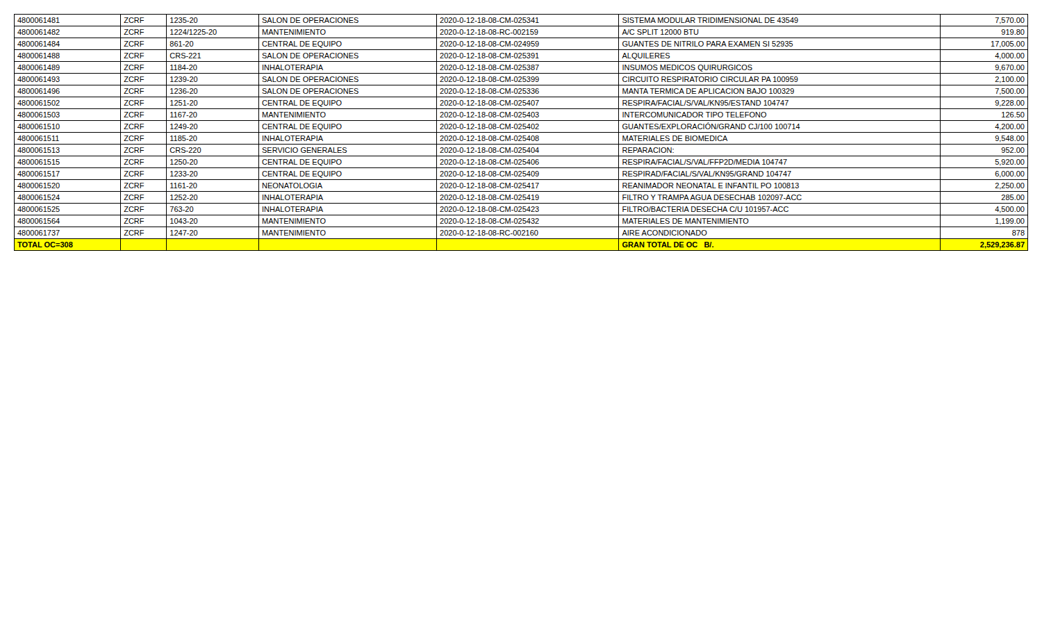| 4800061481 | ZCRF | 1235-20 | SALON DE OPERACIONES | 2020-0-12-18-08-CM-025341 | SISTEMA MODULAR TRIDIMENSIONAL DE 43549 | 7,570.00 |
| 4800061482 | ZCRF | 1224/1225-20 | MANTENIMIENTO | 2020-0-12-18-08-RC-002159 | A/C SPLIT 12000 BTU | 919.80 |
| 4800061484 | ZCRF | 861-20 | CENTRAL DE EQUIPO | 2020-0-12-18-08-CM-024959 | GUANTES DE NITRILO PARA EXAMEN SI 52935 | 17,005.00 |
| 4800061488 | ZCRF | CRS-221 | SALON DE OPERACIONES | 2020-0-12-18-08-CM-025391 | ALQUILERES | 4,000.00 |
| 4800061489 | ZCRF | 1184-20 | INHALOTERAPIA | 2020-0-12-18-08-CM-025387 | INSUMOS MEDICOS QUIRURGICOS | 9,670.00 |
| 4800061493 | ZCRF | 1239-20 | SALON DE OPERACIONES | 2020-0-12-18-08-CM-025399 | CIRCUITO RESPIRATORIO CIRCULAR PA 100959 | 2,100.00 |
| 4800061496 | ZCRF | 1236-20 | SALON DE OPERACIONES | 2020-0-12-18-08-CM-025336 | MANTA TERMICA DE APLICACION BAJO 100329 | 7,500.00 |
| 4800061502 | ZCRF | 1251-20 | CENTRAL DE EQUIPO | 2020-0-12-18-08-CM-025407 | RESPIRA/FACIAL/S/VAL/KN95/ESTAND 104747 | 9,228.00 |
| 4800061503 | ZCRF | 1167-20 | MANTENIMIENTO | 2020-0-12-18-08-CM-025403 | INTERCOMUNICADOR TIPO TELEFONO | 126.50 |
| 4800061510 | ZCRF | 1249-20 | CENTRAL DE EQUIPO | 2020-0-12-18-08-CM-025402 | GUANTES/EXPLORACIÓN/GRAND CJ/100 100714 | 4,200.00 |
| 4800061511 | ZCRF | 1185-20 | INHALOTERAPIA | 2020-0-12-18-08-CM-025408 | MATERIALES DE BIOMEDICA | 9,548.00 |
| 4800061513 | ZCRF | CRS-220 | SERVICIO GENERALES | 2020-0-12-18-08-CM-025404 | REPARACION: | 952.00 |
| 4800061515 | ZCRF | 1250-20 | CENTRAL DE EQUIPO | 2020-0-12-18-08-CM-025406 | RESPIRA/FACIAL/S/VAL/FFP2D/MEDIA 104747 | 5,920.00 |
| 4800061517 | ZCRF | 1233-20 | CENTRAL DE EQUIPO | 2020-0-12-18-08-CM-025409 | RESPIRAD/FACIAL/S/VAL/KN95/GRAND 104747 | 6,000.00 |
| 4800061520 | ZCRF | 1161-20 | NEONATOLOGIA | 2020-0-12-18-08-CM-025417 | REANIMADOR NEONATAL E INFANTIL PO 100813 | 2,250.00 |
| 4800061524 | ZCRF | 1252-20 | INHALOTERAPIA | 2020-0-12-18-08-CM-025419 | FILTRO Y TRAMPA AGUA DESECHAB 102097-ACC | 285.00 |
| 4800061525 | ZCRF | 763-20 | INHALOTERAPIA | 2020-0-12-18-08-CM-025423 | FILTRO/BACTERIA DESECHA C/U 101957-ACC | 4,500.00 |
| 4800061564 | ZCRF | 1043-20 | MANTENIMIENTO | 2020-0-12-18-08-CM-025432 | MATERIALES DE MANTENIMIENTO | 1,199.00 |
| 4800061737 | ZCRF | 1247-20 | MANTENIMIENTO | 2020-0-12-18-08-RC-002160 | AIRE ACONDICIONADO | 878 |
| TOTAL OC=308 | | | | | GRAN TOTAL DE OC B/. | 2,529,236.87 |